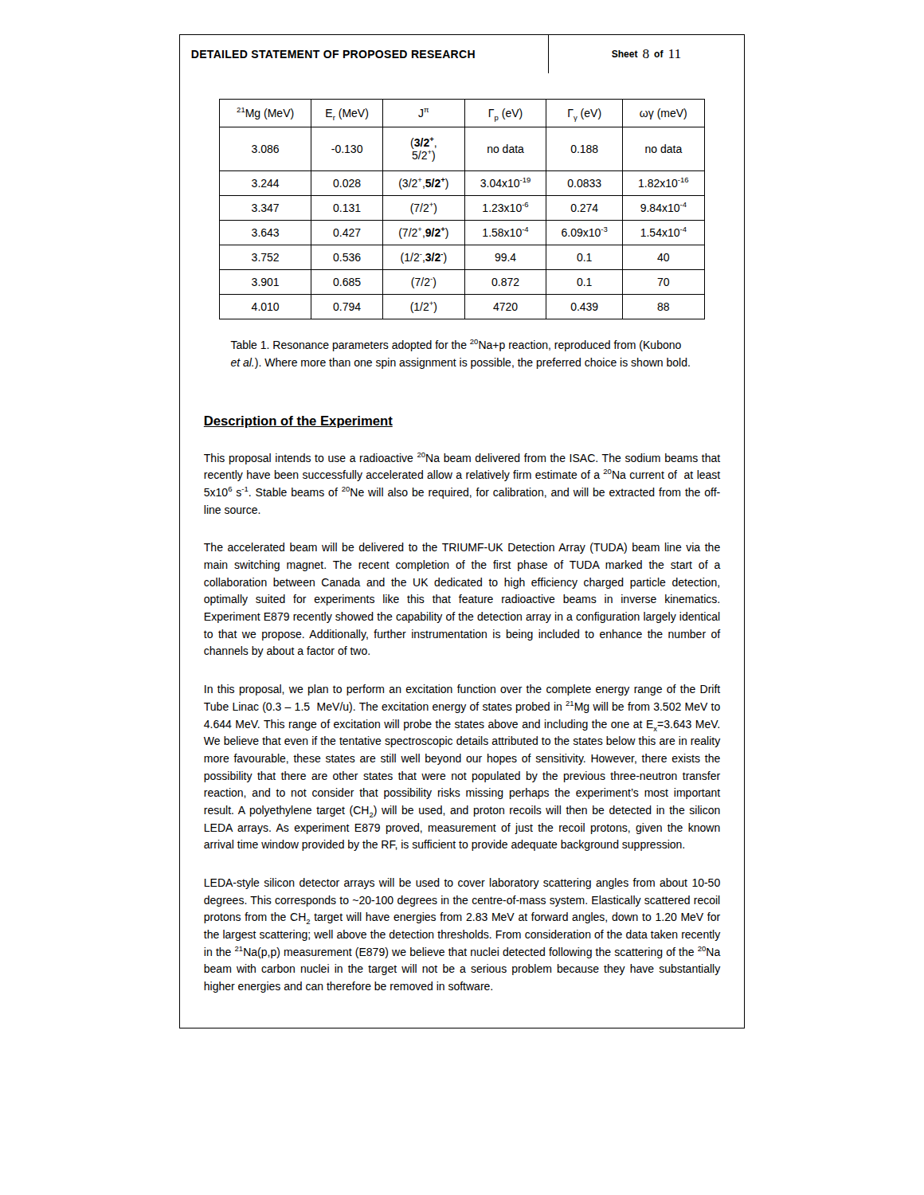DETAILED STATEMENT OF PROPOSED RESEARCH
Sheet 8 of 11
| 21 Mg (MeV) | E r (MeV) | J π | Γ p (eV) | Γ γ (eV) | ωγ (meV) |
| --- | --- | --- | --- | --- | --- |
| 3.086 | -0.130 | ( 3/2 + , 5/2 + ) | no data | 0.188 | no data |
| 3.244 | 0.028 | (3/2 + , 5/2 + ) | 3.04x10 -19 | 0.0833 | 1.82x10 -16 |
| 3.347 | 0.131 | (7/2 + ) | 1.23x10 -6 | 0.274 | 9.84x10 -4 |
| 3.643 | 0.427 | (7/2 + , 9/2 + ) | 1.58x10 -4 | 6.09x10 -3 | 1.54x10 -4 |
| 3.752 | 0.536 | (1/2 - , 3/2 - ) | 99.4 | 0.1 | 40 |
| 3.901 | 0.685 | (7/2 - ) | 0.872 | 0.1 | 70 |
| 4.010 | 0.794 | (1/2 + ) | 4720 | 0.439 | 88 |
Table 1. Resonance parameters adopted for the 20Na+p reaction, reproduced from (Kubono et al.). Where more than one spin assignment is possible, the preferred choice is shown bold.
Description of the Experiment
This proposal intends to use a radioactive 20Na beam delivered from the ISAC. The sodium beams that recently have been successfully accelerated allow a relatively firm estimate of a 20Na current of at least 5x106 s-1. Stable beams of 20Ne will also be required, for calibration, and will be extracted from the off-line source.
The accelerated beam will be delivered to the TRIUMF-UK Detection Array (TUDA) beam line via the main switching magnet. The recent completion of the first phase of TUDA marked the start of a collaboration between Canada and the UK dedicated to high efficiency charged particle detection, optimally suited for experiments like this that feature radioactive beams in inverse kinematics. Experiment E879 recently showed the capability of the detection array in a configuration largely identical to that we propose. Additionally, further instrumentation is being included to enhance the number of channels by about a factor of two.
In this proposal, we plan to perform an excitation function over the complete energy range of the Drift Tube Linac (0.3 – 1.5 MeV/u). The excitation energy of states probed in 21Mg will be from 3.502 MeV to 4.644 MeV. This range of excitation will probe the states above and including the one at Ex=3.643 MeV. We believe that even if the tentative spectroscopic details attributed to the states below this are in reality more favourable, these states are still well beyond our hopes of sensitivity. However, there exists the possibility that there are other states that were not populated by the previous three-neutron transfer reaction, and to not consider that possibility risks missing perhaps the experiment’s most important result. A polyethylene target (CH2) will be used, and proton recoils will then be detected in the silicon LEDA arrays. As experiment E879 proved, measurement of just the recoil protons, given the known arrival time window provided by the RF, is sufficient to provide adequate background suppression.
LEDA-style silicon detector arrays will be used to cover laboratory scattering angles from about 10-50 degrees. This corresponds to ~20-100 degrees in the centre-of-mass system. Elastically scattered recoil protons from the CH2 target will have energies from 2.83 MeV at forward angles, down to 1.20 MeV for the largest scattering; well above the detection thresholds. From consideration of the data taken recently in the 21Na(p,p) measurement (E879) we believe that nuclei detected following the scattering of the 20Na beam with carbon nuclei in the target will not be a serious problem because they have substantially higher energies and can therefore be removed in software.